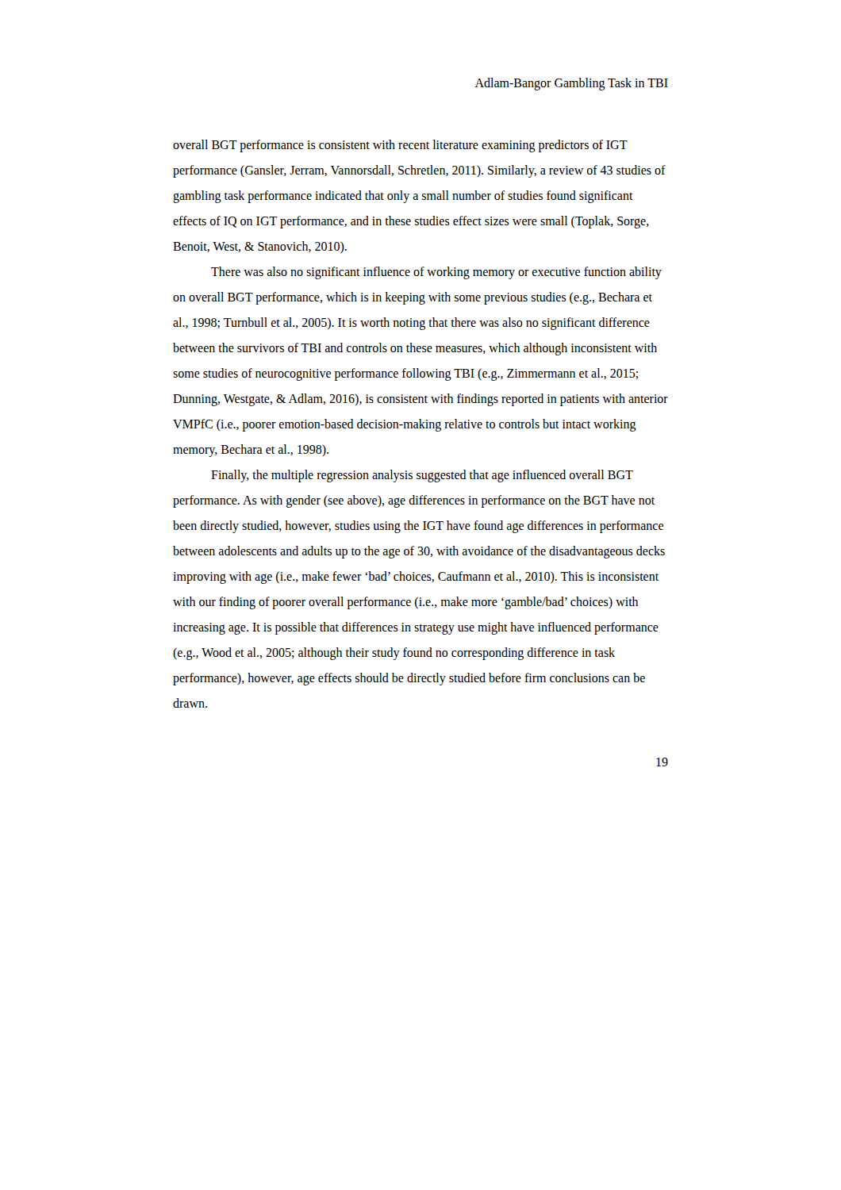Adlam-Bangor Gambling Task in TBI
overall BGT performance is consistent with recent literature examining predictors of IGT performance (Gansler, Jerram, Vannorsdall, Schretlen, 2011). Similarly, a review of 43 studies of gambling task performance indicated that only a small number of studies found significant effects of IQ on IGT performance, and in these studies effect sizes were small (Toplak, Sorge, Benoit, West, & Stanovich, 2010).
There was also no significant influence of working memory or executive function ability on overall BGT performance, which is in keeping with some previous studies (e.g., Bechara et al., 1998; Turnbull et al., 2005). It is worth noting that there was also no significant difference between the survivors of TBI and controls on these measures, which although inconsistent with some studies of neurocognitive performance following TBI (e.g., Zimmermann et al., 2015; Dunning, Westgate, & Adlam, 2016), is consistent with findings reported in patients with anterior VMPfC (i.e., poorer emotion-based decision-making relative to controls but intact working memory, Bechara et al., 1998).
Finally, the multiple regression analysis suggested that age influenced overall BGT performance. As with gender (see above), age differences in performance on the BGT have not been directly studied, however, studies using the IGT have found age differences in performance between adolescents and adults up to the age of 30, with avoidance of the disadvantageous decks improving with age (i.e., make fewer ‘bad’ choices, Caufmann et al., 2010). This is inconsistent with our finding of poorer overall performance (i.e., make more ‘gamble/bad’ choices) with increasing age. It is possible that differences in strategy use might have influenced performance (e.g., Wood et al., 2005; although their study found no corresponding difference in task performance), however, age effects should be directly studied before firm conclusions can be drawn.
19